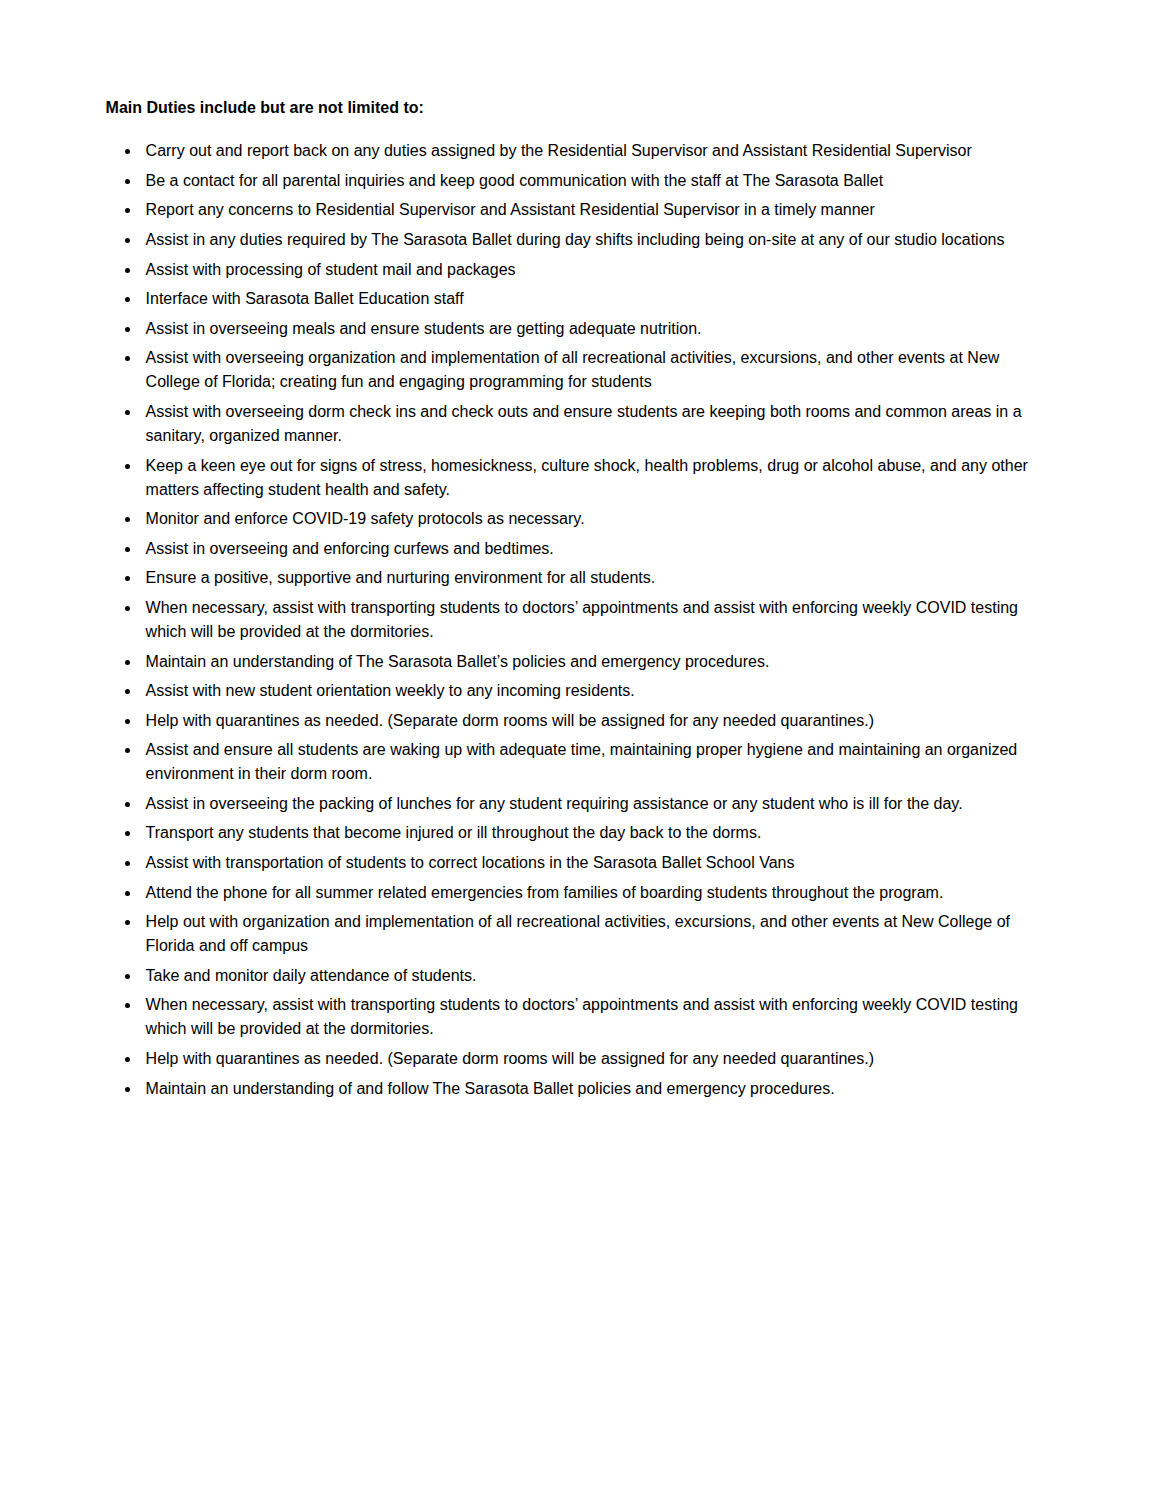Main Duties include but are not limited to:
Carry out and report back on any duties assigned by the Residential Supervisor and Assistant Residential Supervisor
Be a contact for all parental inquiries and keep good communication with the staff at The Sarasota Ballet
Report any concerns to Residential Supervisor and Assistant Residential Supervisor in a timely manner
Assist in any duties required by The Sarasota Ballet during day shifts including being on-site at any of our studio locations
Assist with processing of student mail and packages
Interface with Sarasota Ballet Education staff
Assist in overseeing meals and ensure students are getting adequate nutrition.
Assist with overseeing organization and implementation of all recreational activities, excursions, and other events at New College of Florida; creating fun and engaging programming for students
Assist with overseeing dorm check ins and check outs and ensure students are keeping both rooms and common areas in a sanitary, organized manner.
Keep a keen eye out for signs of stress, homesickness, culture shock, health problems, drug or alcohol abuse, and any other matters affecting student health and safety.
Monitor and enforce COVID-19 safety protocols as necessary.
Assist in overseeing and enforcing curfews and bedtimes.
Ensure a positive, supportive and nurturing environment for all students.
When necessary, assist with transporting students to doctors’ appointments and assist with enforcing weekly COVID testing which will be provided at the dormitories.
Maintain an understanding of The Sarasota Ballet’s policies and emergency procedures.
Assist with new student orientation weekly to any incoming residents.
Help with quarantines as needed. (Separate dorm rooms will be assigned for any needed quarantines.)
Assist and ensure all students are waking up with adequate time, maintaining proper hygiene and maintaining an organized environment in their dorm room.
Assist in overseeing the packing of lunches for any student requiring assistance or any student who is ill for the day.
Transport any students that become injured or ill throughout the day back to the dorms.
Assist with transportation of students to correct locations in the Sarasota Ballet School Vans
Attend the phone for all summer related emergencies from families of boarding students throughout the program.
Help out with organization and implementation of all recreational activities, excursions, and other events at New College of Florida and off campus
Take and monitor daily attendance of students.
When necessary, assist with transporting students to doctors’ appointments and assist with enforcing weekly COVID testing which will be provided at the dormitories.
Help with quarantines as needed. (Separate dorm rooms will be assigned for any needed quarantines.)
Maintain an understanding of and follow The Sarasota Ballet policies and emergency procedures.